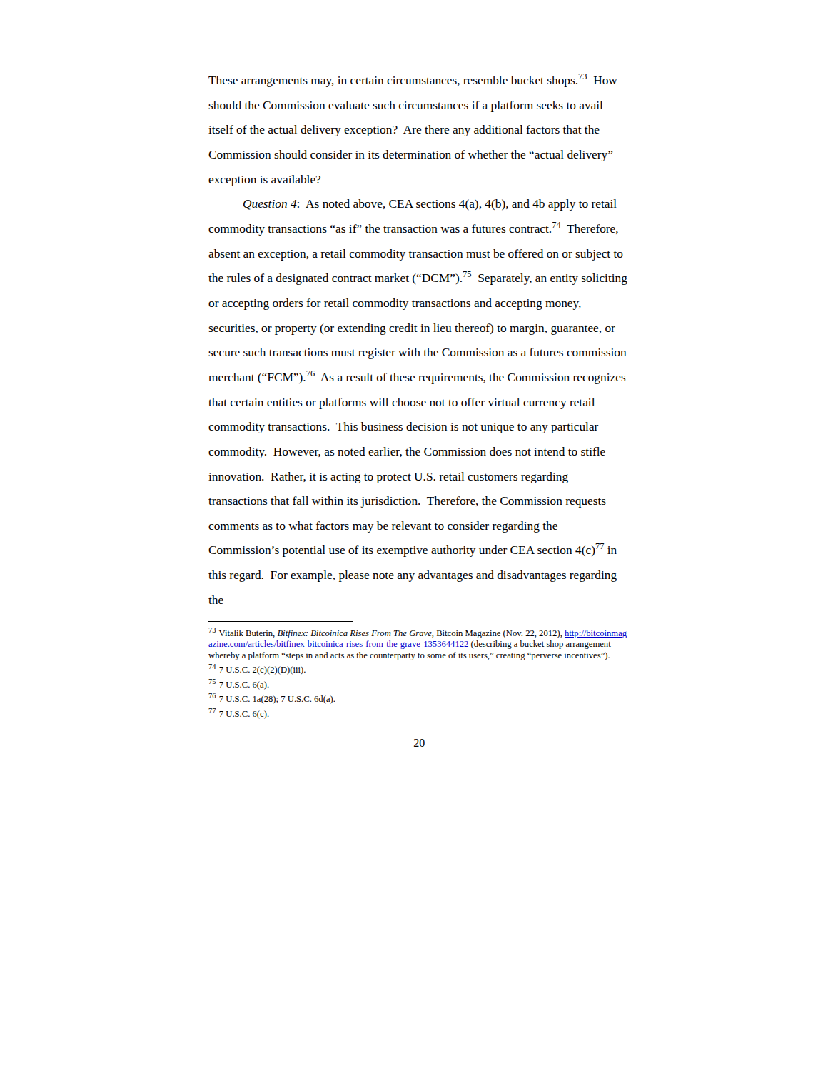These arrangements may, in certain circumstances, resemble bucket shops.73 How should the Commission evaluate such circumstances if a platform seeks to avail itself of the actual delivery exception? Are there any additional factors that the Commission should consider in its determination of whether the “actual delivery” exception is available?
Question 4: As noted above, CEA sections 4(a), 4(b), and 4b apply to retail commodity transactions “as if” the transaction was a futures contract.74 Therefore, absent an exception, a retail commodity transaction must be offered on or subject to the rules of a designated contract market (“DCM”).75 Separately, an entity soliciting or accepting orders for retail commodity transactions and accepting money, securities, or property (or extending credit in lieu thereof) to margin, guarantee, or secure such transactions must register with the Commission as a futures commission merchant (“FCM”).76 As a result of these requirements, the Commission recognizes that certain entities or platforms will choose not to offer virtual currency retail commodity transactions. This business decision is not unique to any particular commodity. However, as noted earlier, the Commission does not intend to stifle innovation. Rather, it is acting to protect U.S. retail customers regarding transactions that fall within its jurisdiction. Therefore, the Commission requests comments as to what factors may be relevant to consider regarding the Commission’s potential use of its exemptive authority under CEA section 4(c)77 in this regard. For example, please note any advantages and disadvantages regarding the
73 Vitalik Buterin, Bitfinex: Bitcoinica Rises From The Grave, Bitcoin Magazine (Nov. 22, 2012), http://bitcoinmagazine.com/articles/bitfinex-bitcoinica-rises-from-the-grave-1353644122 (describing a bucket shop arrangement whereby a platform “steps in and acts as the counterparty to some of its users,” creating “perverse incentives”).
74 7 U.S.C. 2(c)(2)(D)(iii).
75 7 U.S.C. 6(a).
76 7 U.S.C. 1a(28); 7 U.S.C. 6d(a).
77 7 U.S.C. 6(c).
20